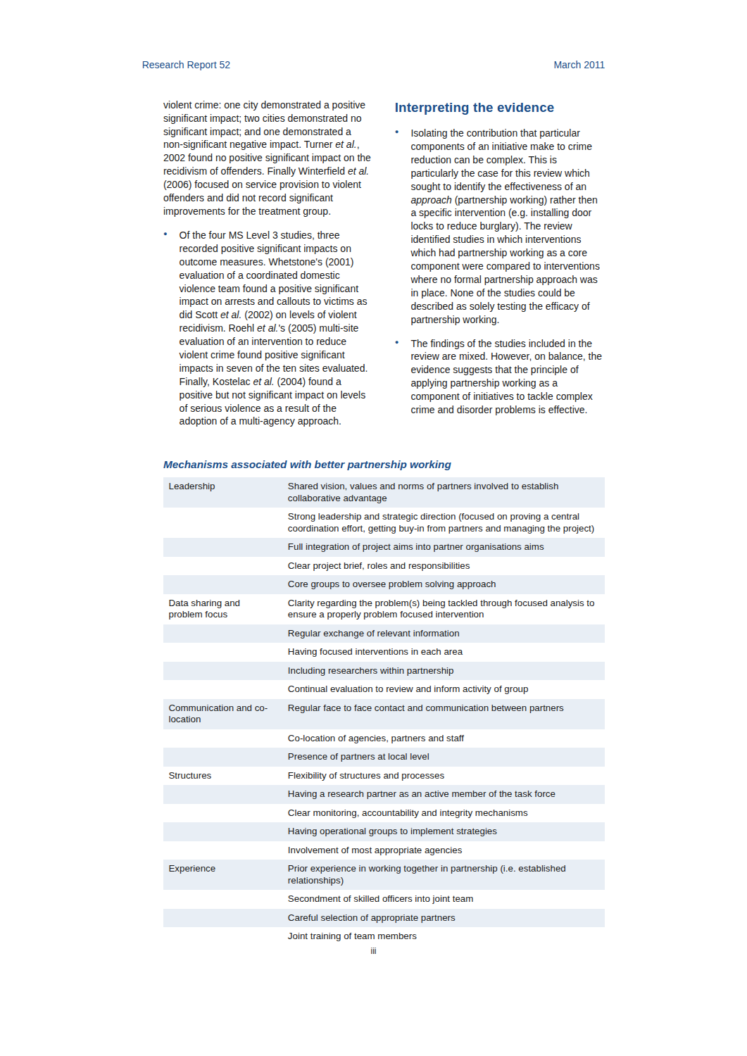Research Report 52
March 2011
violent crime: one city demonstrated a positive significant impact; two cities demonstrated no significant impact; and one demonstrated a non-significant negative impact. Turner et al., 2002 found no positive significant impact on the recidivism of offenders. Finally Winterfield et al. (2006) focused on service provision to violent offenders and did not record significant improvements for the treatment group.
Of the four MS Level 3 studies, three recorded positive significant impacts on outcome measures. Whetstone's (2001) evaluation of a coordinated domestic violence team found a positive significant impact on arrests and callouts to victims as did Scott et al. (2002) on levels of violent recidivism. Roehl et al.'s (2005) multi-site evaluation of an intervention to reduce violent crime found positive significant impacts in seven of the ten sites evaluated. Finally, Kostelac et al. (2004) found a positive but not significant impact on levels of serious violence as a result of the adoption of a multi-agency approach.
Interpreting the evidence
Isolating the contribution that particular components of an initiative make to crime reduction can be complex. This is particularly the case for this review which sought to identify the effectiveness of an approach (partnership working) rather then a specific intervention (e.g. installing door locks to reduce burglary). The review identified studies in which interventions which had partnership working as a core component were compared to interventions where no formal partnership approach was in place. None of the studies could be described as solely testing the efficacy of partnership working.
The findings of the studies included in the review are mixed. However, on balance, the evidence suggests that the principle of applying partnership working as a component of initiatives to tackle complex crime and disorder problems is effective.
Mechanisms associated with better partnership working
| Leadership | Shared vision, values and norms of partners involved to establish collaborative advantage |
| | Strong leadership and strategic direction (focused on proving a central coordination effort, getting buy-in from partners and managing the project) |
| | Full integration of project aims into partner organisations aims |
| | Clear project brief, roles and responsibilities |
| | Core groups to oversee problem solving approach |
| Data sharing and problem focus | Clarity regarding the problem(s) being tackled through focused analysis to ensure a properly problem focused intervention |
| | Regular exchange of relevant information |
| | Having focused interventions in each area |
| | Including researchers within partnership |
| | Continual evaluation to review and inform activity of group |
| Communication and co-location | Regular face to face contact and communication between partners |
| | Co-location of agencies, partners and staff |
| | Presence of partners at local level |
| Structures | Flexibility of structures and processes |
| | Having a research partner as an active member of the task force |
| | Clear monitoring, accountability and integrity mechanisms |
| | Having operational groups to implement strategies |
| | Involvement of most appropriate agencies |
| Experience | Prior experience in working together in partnership (i.e. established relationships) |
| | Secondment of skilled officers into joint team |
| | Careful selection of appropriate partners |
| | Joint training of team members |
iii